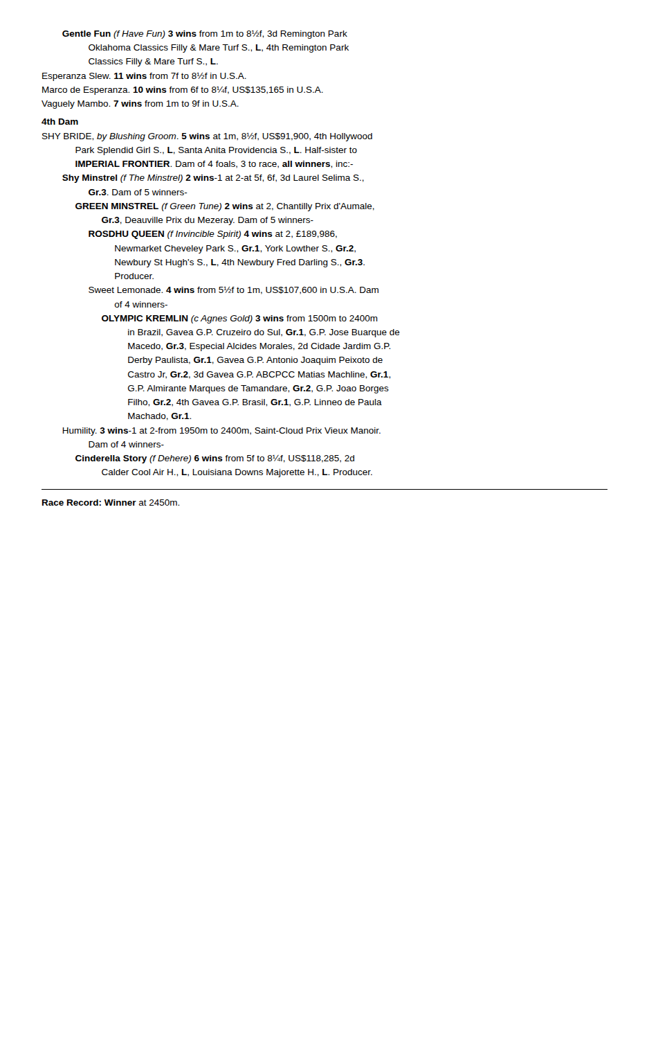Gentle Fun (f Have Fun) 3 wins from 1m to 8½f, 3d Remington Park
Oklahoma Classics Filly & Mare Turf S., L, 4th Remington Park
Classics Filly & Mare Turf S., L.
Esperanza Slew. 11 wins from 7f to 8½f in U.S.A.
Marco de Esperanza. 10 wins from 6f to 8¼f, US$135,165 in U.S.A.
Vaguely Mambo. 7 wins from 1m to 9f in U.S.A.
4th Dam
SHY BRIDE, by Blushing Groom. 5 wins at 1m, 8½f, US$91,900, 4th Hollywood
Park Splendid Girl S., L, Santa Anita Providencia S., L. Half-sister to
IMPERIAL FRONTIER. Dam of 4 foals, 3 to race, all winners, inc:-
Shy Minstrel (f The Minstrel) 2 wins-1 at 2-at 5f, 6f, 3d Laurel Selima S.,
Gr.3. Dam of 5 winners-
GREEN MINSTREL (f Green Tune) 2 wins at 2, Chantilly Prix d'Aumale,
Gr.3, Deauville Prix du Mezeray. Dam of 5 winners-
ROSDHU QUEEN (f Invincible Spirit) 4 wins at 2, £189,986,
Newmarket Cheveley Park S., Gr.1, York Lowther S., Gr.2,
Newbury St Hugh's S., L, 4th Newbury Fred Darling S., Gr.3.
Producer.
Sweet Lemonade. 4 wins from 5½f to 1m, US$107,600 in U.S.A. Dam
of 4 winners-
OLYMPIC KREMLIN (c Agnes Gold) 3 wins from 1500m to 2400m
in Brazil, Gavea G.P. Cruzeiro do Sul, Gr.1, G.P. Jose Buarque de
Macedo, Gr.3, Especial Alcides Morales, 2d Cidade Jardim G.P.
Derby Paulista, Gr.1, Gavea G.P. Antonio Joaquim Peixoto de
Castro Jr, Gr.2, 3d Gavea G.P. ABCPCC Matias Machline, Gr.1,
G.P. Almirante Marques de Tamandare, Gr.2, G.P. Joao Borges
Filho, Gr.2, 4th Gavea G.P. Brasil, Gr.1, G.P. Linneo de Paula
Machado, Gr.1.
Humility. 3 wins-1 at 2-from 1950m to 2400m, Saint-Cloud Prix Vieux Manoir.
Dam of 4 winners-
Cinderella Story (f Dehere) 6 wins from 5f to 8¼f, US$118,285, 2d
Calder Cool Air H., L, Louisiana Downs Majorette H., L. Producer.
Race Record: Winner at 2450m.